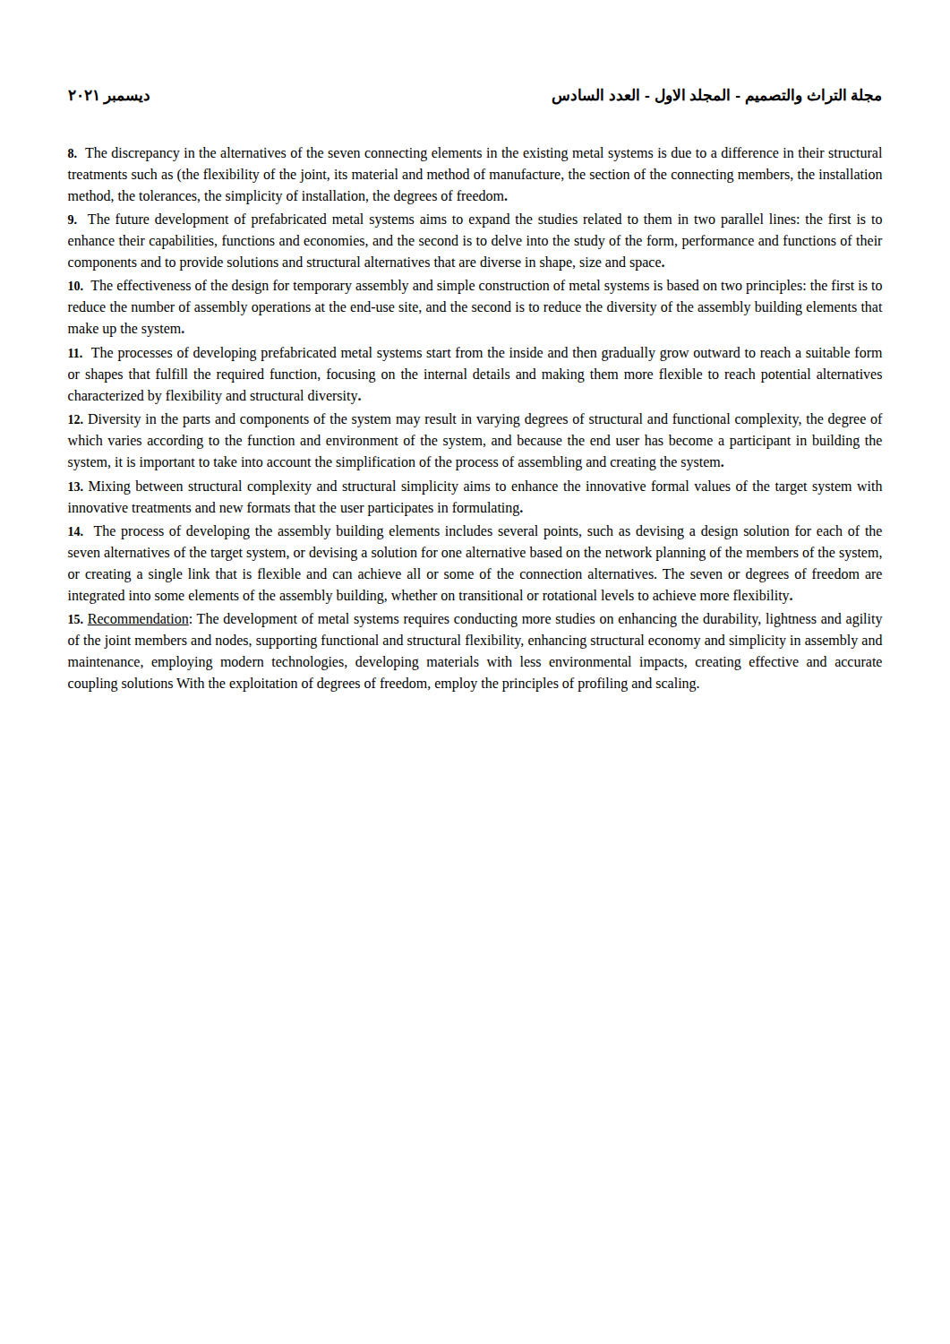مجلة التراث والتصميم - المجلد الاول - العدد السادس ديسمبر ٢٠٢١
8. The discrepancy in the alternatives of the seven connecting elements in the existing metal systems is due to a difference in their structural treatments such as (the flexibility of the joint, its material and method of manufacture, the section of the connecting members, the installation method, the tolerances, the simplicity of installation, the degrees of freedom.
9. The future development of prefabricated metal systems aims to expand the studies related to them in two parallel lines: the first is to enhance their capabilities, functions and economies, and the second is to delve into the study of the form, performance and functions of their components and to provide solutions and structural alternatives that are diverse in shape, size and space.
10. The effectiveness of the design for temporary assembly and simple construction of metal systems is based on two principles: the first is to reduce the number of assembly operations at the end-use site, and the second is to reduce the diversity of the assembly building elements that make up the system.
11. The processes of developing prefabricated metal systems start from the inside and then gradually grow outward to reach a suitable form or shapes that fulfill the required function, focusing on the internal details and making them more flexible to reach potential alternatives characterized by flexibility and structural diversity.
12. Diversity in the parts and components of the system may result in varying degrees of structural and functional complexity, the degree of which varies according to the function and environment of the system, and because the end user has become a participant in building the system, it is important to take into account the simplification of the process of assembling and creating the system.
13. Mixing between structural complexity and structural simplicity aims to enhance the innovative formal values of the target system with innovative treatments and new formats that the user participates in formulating.
14. The process of developing the assembly building elements includes several points, such as devising a design solution for each of the seven alternatives of the target system, or devising a solution for one alternative based on the network planning of the members of the system, or creating a single link that is flexible and can achieve all or some of the connection alternatives. The seven or degrees of freedom are integrated into some elements of the assembly building, whether on transitional or rotational levels to achieve more flexibility.
15. Recommendation: The development of metal systems requires conducting more studies on enhancing the durability, lightness and agility of the joint members and nodes, supporting functional and structural flexibility, enhancing structural economy and simplicity in assembly and maintenance, employing modern technologies, developing materials with less environmental impacts, creating effective and accurate coupling solutions With the exploitation of degrees of freedom, employ the principles of profiling and scaling.